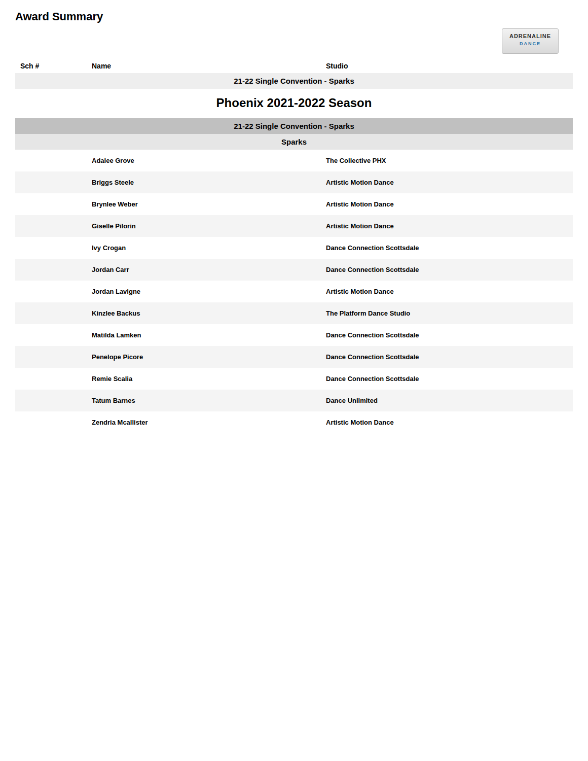Award Summary
ADRENALINE
DANCE
| Sch # | Name | Studio |
| --- | --- | --- |
| 21-22 Single Convention - Sparks |
| Phoenix 2021-2022 Season |
| 21-22 Single Convention - Sparks |
| Sparks |
| | Adalee Grove | The Collective PHX |
| | Briggs Steele | Artistic Motion Dance |
| | Brynlee Weber | Artistic Motion Dance |
| | Giselle Pilorin | Artistic Motion Dance |
| | Ivy Crogan | Dance Connection Scottsdale |
| | Jordan Carr | Dance Connection Scottsdale |
| | Jordan Lavigne | Artistic Motion Dance |
| | Kinzlee Backus | The Platform Dance Studio |
| | Matilda Lamken | Dance Connection Scottsdale |
| | Penelope Picore | Dance Connection Scottsdale |
| | Remie Scalia | Dance Connection Scottsdale |
| | Tatum Barnes | Dance Unlimited |
| | Zendria Mcallister | Artistic Motion Dance |